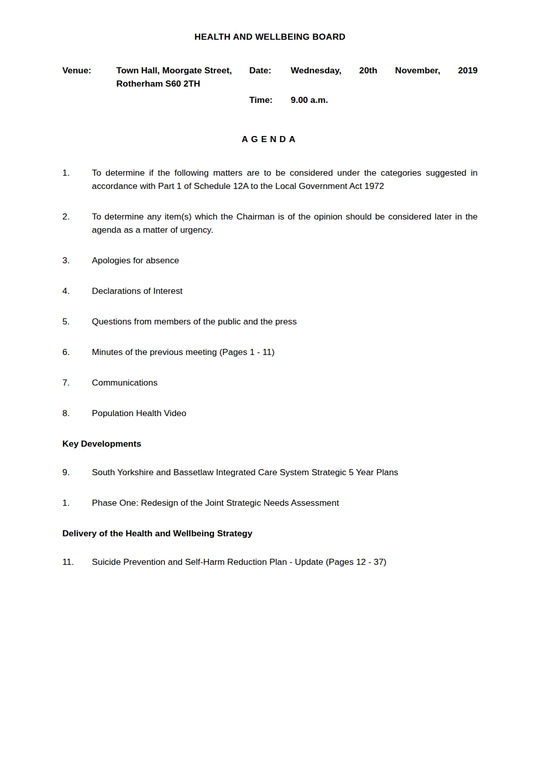HEALTH AND WELLBEING BOARD
| Venue: | Town Hall, Moorgate Street, Rotherham S60 2TH | Date: | Wednesday, 20th November, 2019 |
| | | Time: | 9.00 a.m. |
AGENDA
To determine if the following matters are to be considered under the categories suggested in accordance with Part 1 of Schedule 12A to the Local Government Act 1972
To determine any item(s) which the Chairman is of the opinion should be considered later in the agenda as a matter of urgency.
Apologies for absence
Declarations of Interest
Questions from members of the public and the press
Minutes of the previous meeting (Pages 1 - 11)
Communications
Population Health Video
Key Developments
South Yorkshire and Bassetlaw Integrated Care System Strategic 5 Year Plans
Phase One: Redesign of the Joint Strategic Needs Assessment
Delivery of the Health and Wellbeing Strategy
Suicide Prevention and Self-Harm Reduction Plan - Update (Pages 12 - 37)